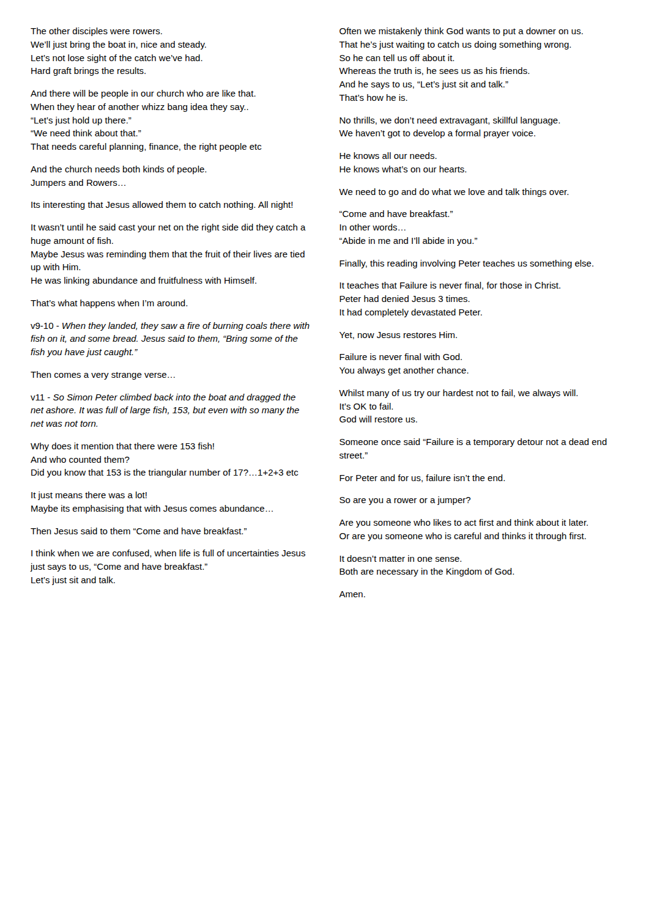The other disciples were rowers. We’ll just bring the boat in, nice and steady. Let’s not lose sight of the catch we’ve had. Hard graft brings the results.
And there will be people in our church who are like that. When they hear of another whizz bang idea they say.. “Let’s just hold up there.” “We need think about that.” That needs careful planning, finance, the right people etc
And the church needs both kinds of people. Jumpers and Rowers…
Its interesting that Jesus allowed them to catch nothing. All night!
It wasn’t until he said cast your net on the right side did they catch a huge amount of fish. Maybe Jesus was reminding them that the fruit of their lives are tied up with Him. He was linking abundance and fruitfulness with Himself.
That’s what happens when I’m around.
v9-10 - When they landed, they saw a fire of burning coals there with fish on it, and some bread. Jesus said to them, “Bring some of the fish you have just caught.”
Then comes a very strange verse…
v11 - So Simon Peter climbed back into the boat and dragged the net ashore. It was full of large fish, 153, but even with so many the net was not torn.
Why does it mention that there were 153 fish! And who counted them? Did you know that 153 is the triangular number of 17?…1+2+3 etc
It just means there was a lot! Maybe its emphasising that with Jesus comes abundance…
Then Jesus said to them “Come and have breakfast.”
I think when we are confused, when life is full of uncertainties Jesus just says to us, “Come and have breakfast.” Let’s just sit and talk.
Often we mistakenly think God wants to put a downer on us. That he’s just waiting to catch us doing something wrong. So he can tell us off about it. Whereas the truth is, he sees us as his friends. And he says to us, “Let’s just sit and talk.” That’s how he is.
No thrills, we don’t need extravagant, skillful language. We haven’t got to develop a formal prayer voice.
He knows all our needs. He knows what’s on our hearts.
We need to go and do what we love and talk things over.
“Come and have breakfast.” In other words… “Abide in me and I’ll abide in you.”
Finally, this reading involving Peter teaches us something else.
It teaches that Failure is never final, for those in Christ. Peter had denied Jesus 3 times. It had completely devastated Peter.
Yet, now Jesus restores Him.
Failure is never final with God. You always get another chance.
Whilst many of us try our hardest not to fail, we always will. It’s OK to fail. God will restore us.
Someone once said “Failure is a temporary detour not a dead end street.”
For Peter and for us, failure isn’t the end.
So are you a rower or a jumper?
Are you someone who likes to act first and think about it later. Or are you someone who is careful and thinks it through first.
It doesn’t matter in one sense. Both are necessary in the Kingdom of God.
Amen.